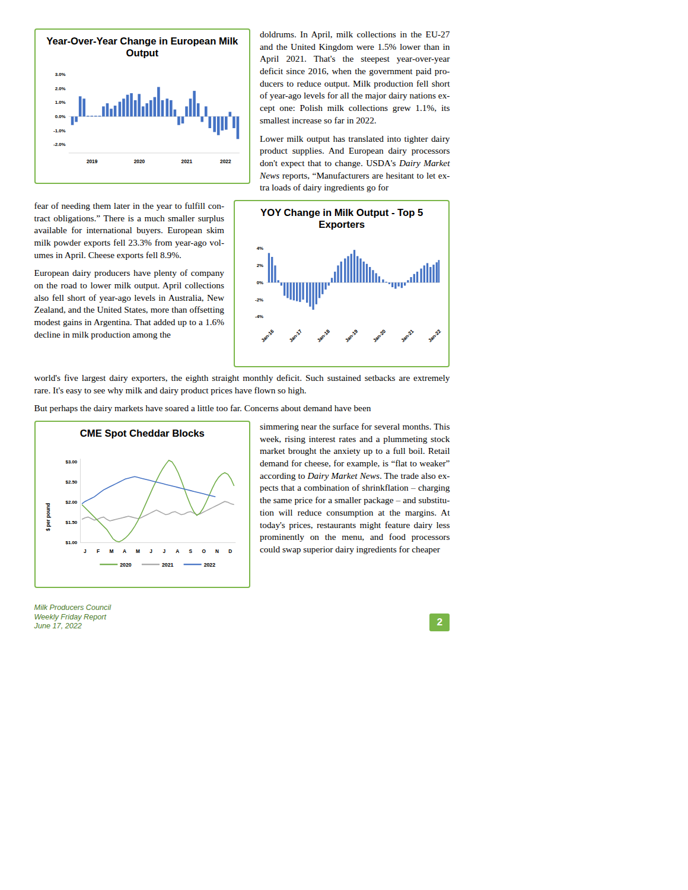Year-Over-Year Change in European Milk Output
3.0% 2.0% 1.0% 0.0% -1.0% -2.0% 2019 2020 2021 2022
doldrums. In April, milk collections in the EU-27 and the United Kingdom were 1.5% lower than in April 2021. That's the steepest year-over-year deficit since 2016, when the government paid producers to reduce output. Milk production fell short of year-ago levels for all the major dairy nations except one: Polish milk collections grew 1.1%, its smallest increase so far in 2022.
Lower milk output has translated into tighter dairy product supplies. And European dairy processors don't expect that to change. USDA's Dairy Market News reports, “Manufacturers are hesitant to let extra loads of dairy ingredients go for
YOY Change in Milk Output - Top 5 Exporters
4% 2% 0% -2% -4% Jan-16 Jan-17 Jan-18 Jan-19 Jan-20 Jan-21 Jan-22
fear of needing them later in the year to fulfill contract obligations.” There is a much smaller surplus available for international buyers. European skim milk powder exports fell 23.3% from year-ago volumes in April. Cheese exports fell 8.9%.
European dairy producers have plenty of company on the road to lower milk output. April collections also fell short of year-ago levels in Australia, New Zealand, and the United States, more than offsetting modest gains in Argentina. That added up to a 1.6% decline in milk production among the
world's five largest dairy exporters, the eighth straight monthly deficit. Such sustained setbacks are extremely rare. It's easy to see why milk and dairy product prices have flown so high.
But perhaps the dairy markets have soared a little too far. Concerns about demand have been
CME Spot Cheddar Blocks
$ per pound $3.00 $2.50 $2.00 $1.50 $1.00 J F M A M J J A S O N D 2020 2021 2022
simmering near the surface for several months. This week, rising interest rates and a plummeting stock market brought the anxiety up to a full boil. Retail demand for cheese, for example, is “flat to weaker” according to Dairy Market News. The trade also expects that a combination of shrinkflation – charging the same price for a smaller package – and substitution will reduce consumption at the margins. At today's prices, restaurants might feature dairy less prominently on the menu, and food processors could swap superior dairy ingredients for cheaper
Milk Producers Council
Weekly Friday Report
June 17, 2022
2